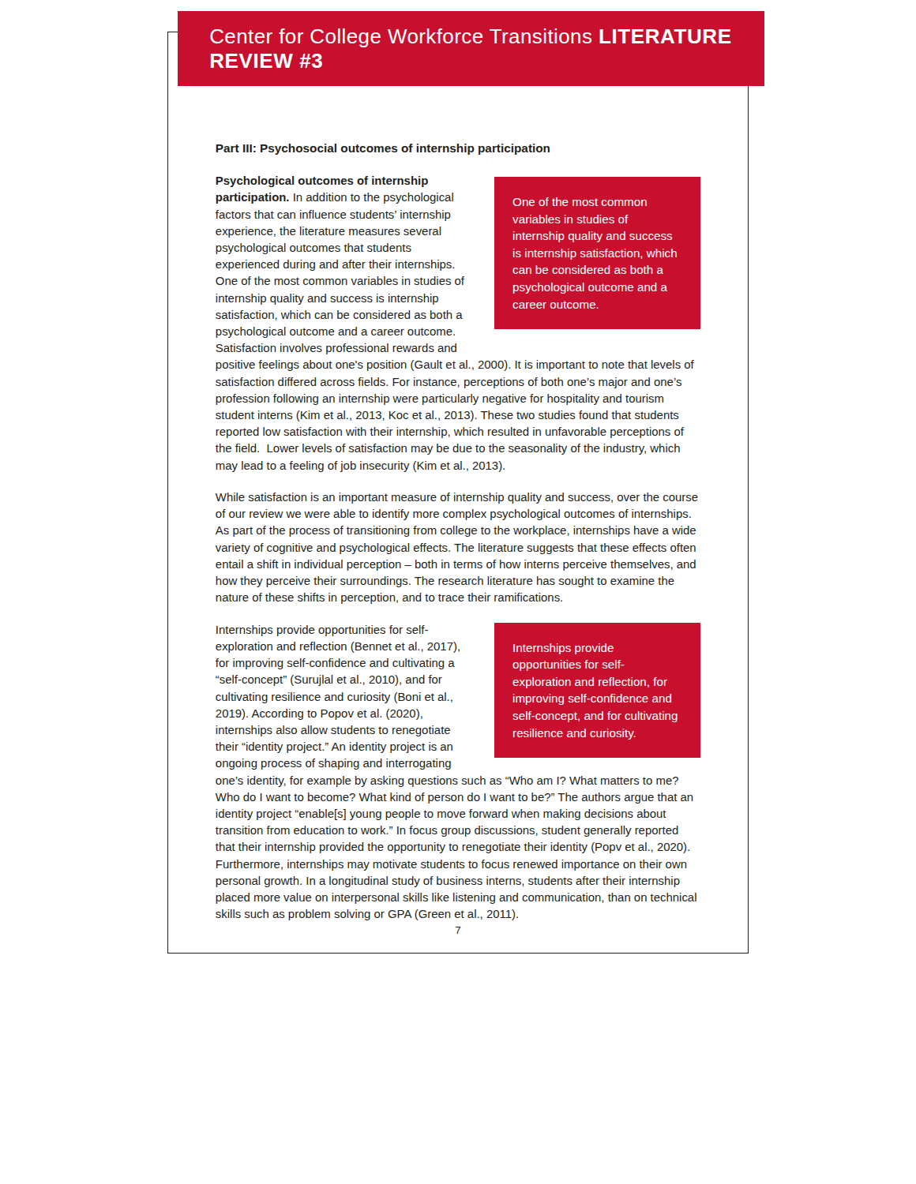Center for College Workforce Transitions LITERATURE REVIEW #3
Part III: Psychosocial outcomes of internship participation
One of the most common variables in studies of internship quality and success is internship satisfaction, which can be considered as both a psychological outcome and a career outcome.
Psychological outcomes of internship participation. In addition to the psychological factors that can influence students’ internship experience, the literature measures several psychological outcomes that students experienced during and after their internships. One of the most common variables in studies of internship quality and success is internship satisfaction, which can be considered as both a psychological outcome and a career outcome. Satisfaction involves professional rewards and positive feelings about one's position (Gault et al., 2000). It is important to note that levels of satisfaction differed across fields. For instance, perceptions of both one’s major and one’s profession following an internship were particularly negative for hospitality and tourism student interns (Kim et al., 2013, Koc et al., 2013). These two studies found that students reported low satisfaction with their internship, which resulted in unfavorable perceptions of the field. Lower levels of satisfaction may be due to the seasonality of the industry, which may lead to a feeling of job insecurity (Kim et al., 2013).
While satisfaction is an important measure of internship quality and success, over the course of our review we were able to identify more complex psychological outcomes of internships. As part of the process of transitioning from college to the workplace, internships have a wide variety of cognitive and psychological effects. The literature suggests that these effects often entail a shift in individual perception – both in terms of how interns perceive themselves, and how they perceive their surroundings. The research literature has sought to examine the nature of these shifts in perception, and to trace their ramifications.
Internships provide opportunities for self-exploration and reflection, for improving self-confidence and self-concept, and for cultivating resilience and curiosity.
Internships provide opportunities for self-exploration and reflection (Bennet et al., 2017), for improving self-confidence and cultivating a “self-concept” (Surujlal et al., 2010), and for cultivating resilience and curiosity (Boni et al., 2019). According to Popov et al. (2020), internships also allow students to renegotiate their “identity project.” An identity project is an ongoing process of shaping and interrogating one’s identity, for example by asking questions such as “Who am I? What matters to me? Who do I want to become? What kind of person do I want to be?” The authors argue that an identity project “enable[s] young people to move forward when making decisions about transition from education to work.” In focus group discussions, student generally reported that their internship provided the opportunity to renegotiate their identity (Popv et al., 2020). Furthermore, internships may motivate students to focus renewed importance on their own personal growth. In a longitudinal study of business interns, students after their internship placed more value on interpersonal skills like listening and communication, than on technical skills such as problem solving or GPA (Green et al., 2011).
7